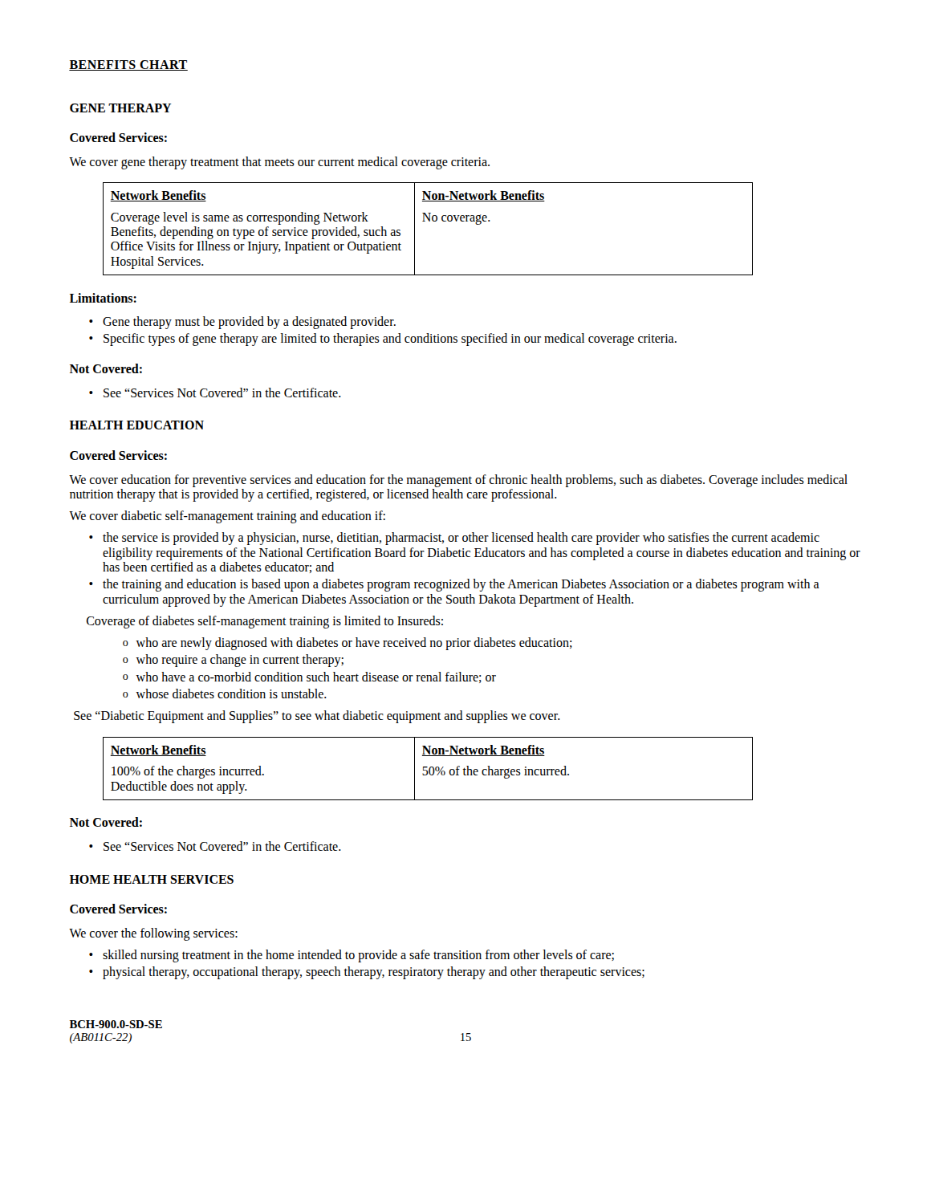BENEFITS CHART
GENE THERAPY
Covered Services:
We cover gene therapy treatment that meets our current medical coverage criteria.
| Network Benefits Coverage level is same as corresponding Network Benefits, depending on type of service provided, such as Office Visits for Illness or Injury, Inpatient or Outpatient Hospital Services. | Non-Network Benefits No coverage. |
Limitations:
Gene therapy must be provided by a designated provider.
Specific types of gene therapy are limited to therapies and conditions specified in our medical coverage criteria.
Not Covered:
See “Services Not Covered” in the Certificate.
HEALTH EDUCATION
Covered Services:
We cover education for preventive services and education for the management of chronic health problems, such as diabetes. Coverage includes medical nutrition therapy that is provided by a certified, registered, or licensed health care professional.
We cover diabetic self-management training and education if:
the service is provided by a physician, nurse, dietitian, pharmacist, or other licensed health care provider who satisfies the current academic eligibility requirements of the National Certification Board for Diabetic Educators and has completed a course in diabetes education and training or has been certified as a diabetes educator; and
the training and education is based upon a diabetes program recognized by the American Diabetes Association or a diabetes program with a curriculum approved by the American Diabetes Association or the South Dakota Department of Health.
Coverage of diabetes self-management training is limited to Insureds:
who are newly diagnosed with diabetes or have received no prior diabetes education;
who require a change in current therapy;
who have a co-morbid condition such heart disease or renal failure; or
whose diabetes condition is unstable.
See “Diabetic Equipment and Supplies” to see what diabetic equipment and supplies we cover.
| Network Benefits 100% of the charges incurred. Deductible does not apply. | Non-Network Benefits 50% of the charges incurred. |
Not Covered:
See “Services Not Covered” in the Certificate.
HOME HEALTH SERVICES
Covered Services:
We cover the following services:
skilled nursing treatment in the home intended to provide a safe transition from other levels of care;
physical therapy, occupational therapy, speech therapy, respiratory therapy and other therapeutic services;
BCH-900.0-SD-SE
(AB011C-22)
15